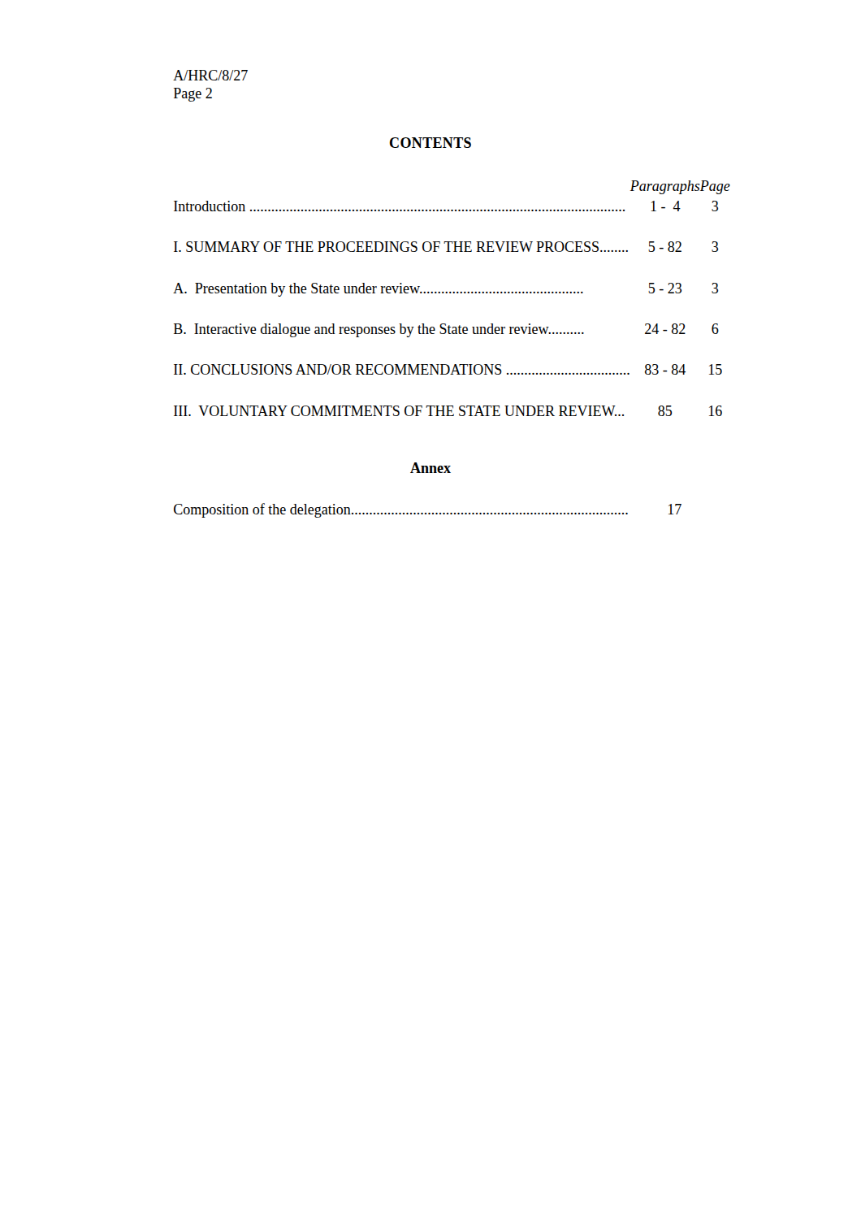A/HRC/8/27
Page 2
CONTENTS
| | Paragraphs | Page |
| Introduction ....................................................................................................... | 1 - 4 | 3 |
| I. SUMMARY OF THE PROCEEDINGS OF THE REVIEW PROCESS ........ | 5 - 82 | 3 |
| A. Presentation by the State under review ............................................. | 5 - 23 | 3 |
| B. Interactive dialogue and responses by the State under review .......... | 24 - 82 | 6 |
| II. CONCLUSIONS AND/OR RECOMMENDATIONS .................................. | 83 - 84 | 15 |
| III. VOLUNTARY COMMITMENTS OF THE STATE UNDER REVIEW... | 85 | 16 |
Annex
| Composition of the delegation ............................................................................ | | 17 |